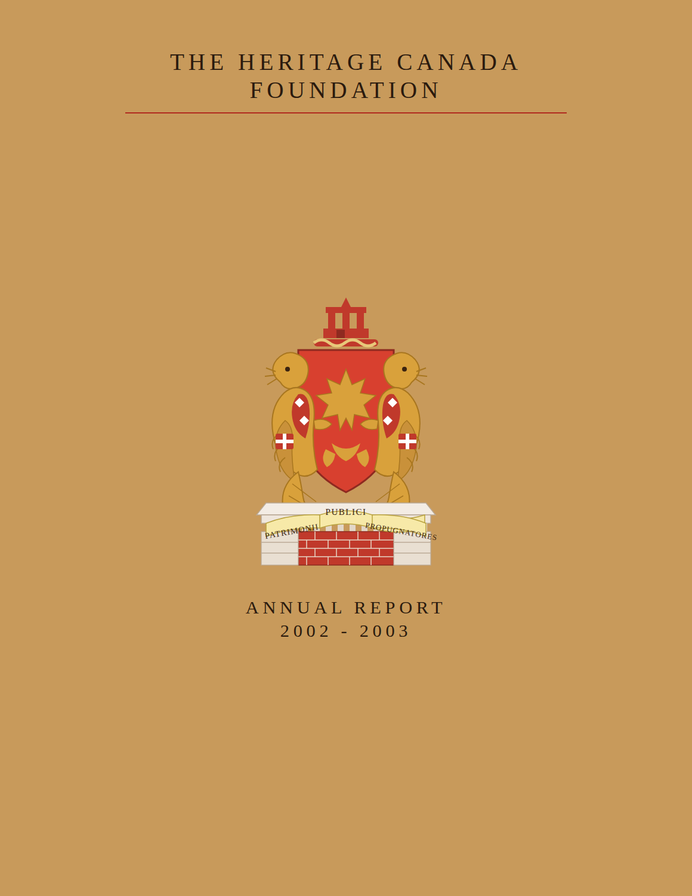The Heritage Canada Foundation
PUBLICI PATRIMONII PROPUGNATORES
Coat of arms of the Heritage Canada Foundation with the motto “Patrimonii Publici Propugnatores”.
Annual Report
2002 - 2003